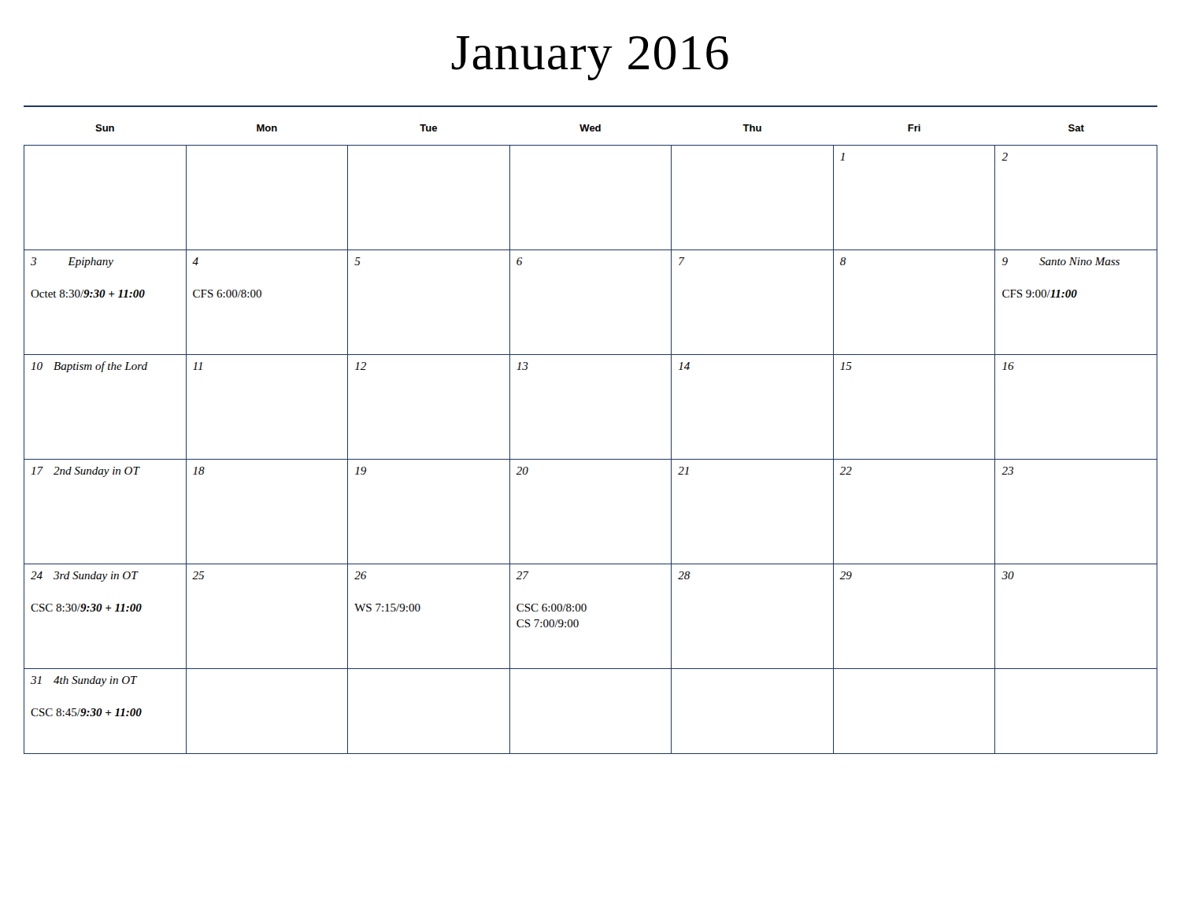January 2016
| Sun | Mon | Tue | Wed | Thu | Fri | Sat |
| --- | --- | --- | --- | --- | --- | --- |
| | | | | | 1 | 2 |
| 3 Epiphany Octet 8:30/ 9:30 + 11:00 | 4 CFS 6:00/8:00 | 5 | 6 | 7 | 8 | 9 Santo Nino Mass CFS 9:00/ 11:00 |
| 10 Baptism of the Lord | 11 | 12 | 13 | 14 | 15 | 16 |
| 17 2nd Sunday in OT | 18 | 19 | 20 | 21 | 22 | 23 |
| 24 3rd Sunday in OT CSC 8:30/ 9:30 + 11:00 | 25 | 26 WS 7:15/9:00 | 27 CSC 6:00/8:00 CS 7:00/9:00 | 28 | 29 | 30 |
| 31 4th Sunday in OT CSC 8:45/ 9:30 + 11:00 | | | | | | |